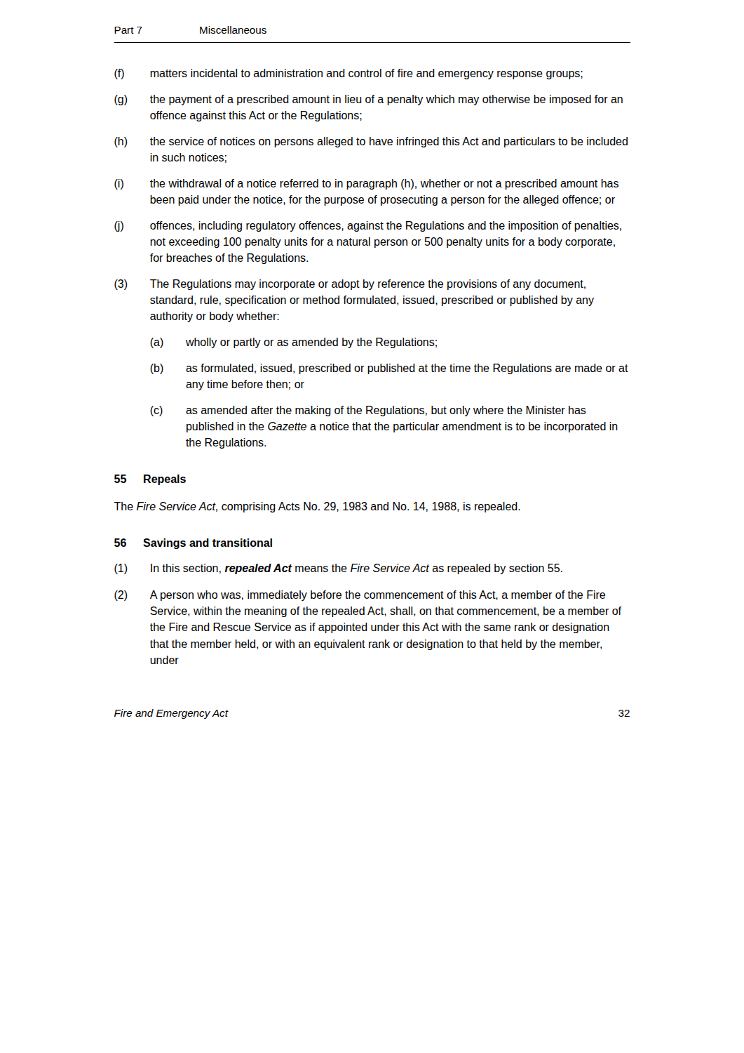Part 7 Miscellaneous
(f) matters incidental to administration and control of fire and emergency response groups;
(g) the payment of a prescribed amount in lieu of a penalty which may otherwise be imposed for an offence against this Act or the Regulations;
(h) the service of notices on persons alleged to have infringed this Act and particulars to be included in such notices;
(i) the withdrawal of a notice referred to in paragraph (h), whether or not a prescribed amount has been paid under the notice, for the purpose of prosecuting a person for the alleged offence; or
(j) offences, including regulatory offences, against the Regulations and the imposition of penalties, not exceeding 100 penalty units for a natural person or 500 penalty units for a body corporate, for breaches of the Regulations.
(3)
The Regulations may incorporate or adopt by reference the provisions of any document, standard, rule, specification or method formulated, issued, prescribed or published by any authority or body whether:
(a) wholly or partly or as amended by the Regulations;
(b) as formulated, issued, prescribed or published at the time the Regulations are made or at any time before then; or
(c) as amended after the making of the Regulations, but only where the Minister has published in the Gazette a notice that the particular amendment is to be incorporated in the Regulations.
55 Repeals
The Fire Service Act, comprising Acts No. 29, 1983 and No. 14, 1988, is repealed.
56 Savings and transitional
(1) In this section, repealed Act means the Fire Service Act as repealed by section 55.
(2) A person who was, immediately before the commencement of this Act, a member of the Fire Service, within the meaning of the repealed Act, shall, on that commencement, be a member of the Fire and Rescue Service as if appointed under this Act with the same rank or designation that the member held, or with an equivalent rank or designation to that held by the member, under
Fire and Emergency Act 32